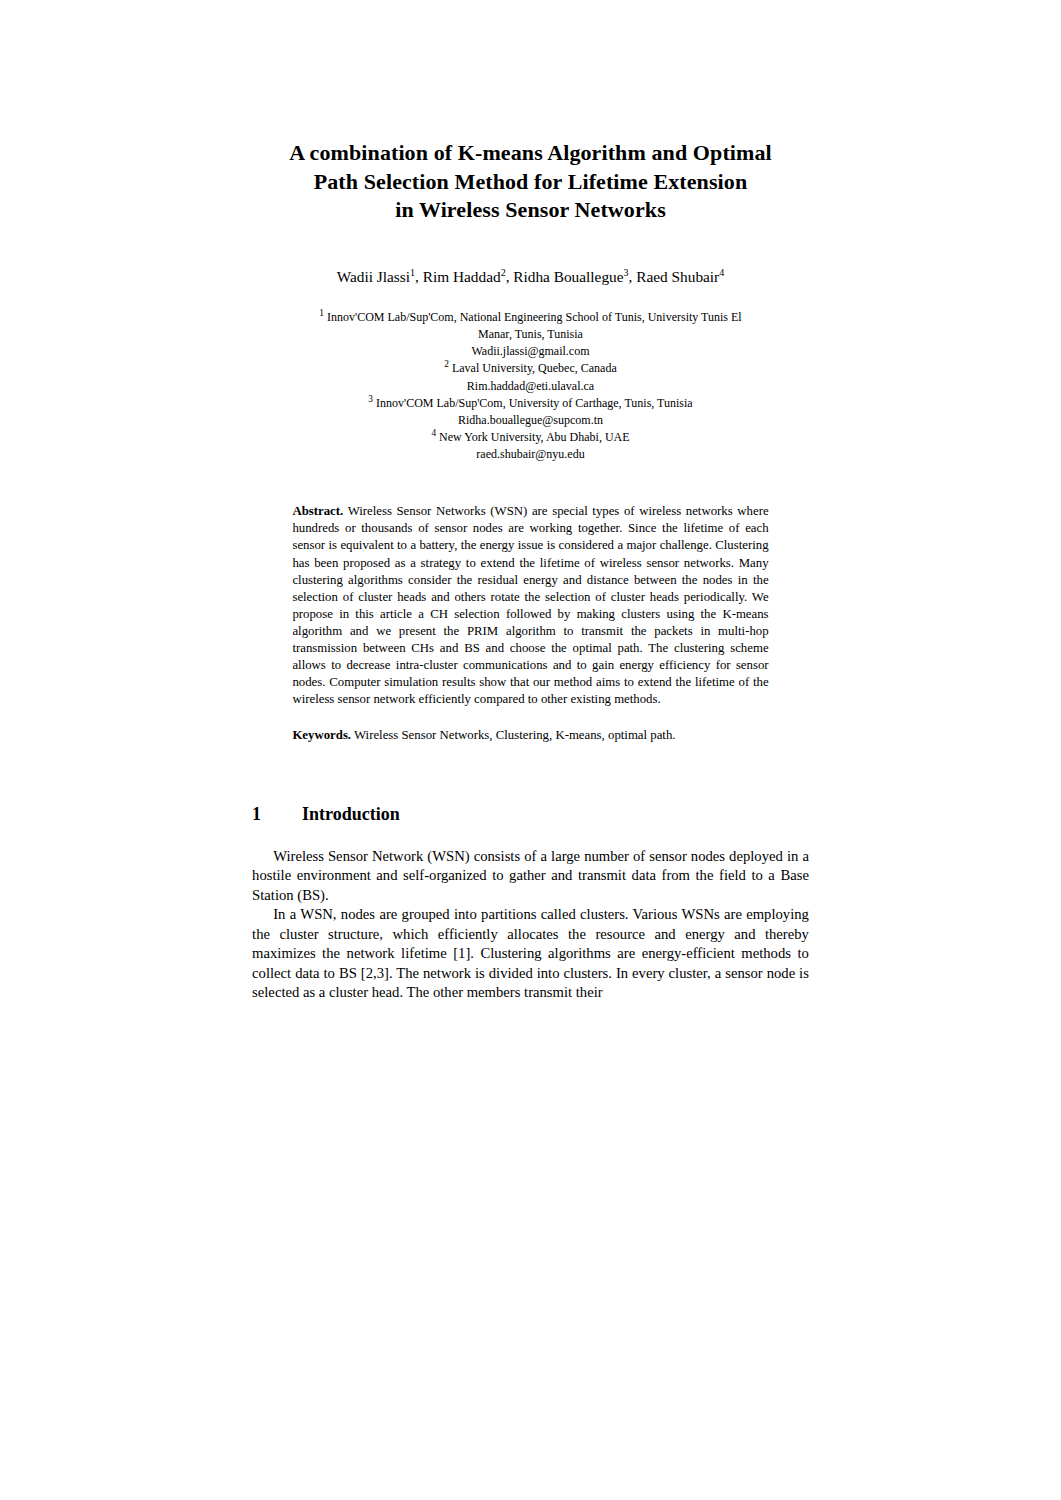A combination of K-means Algorithm and Optimal
Path Selection Method for Lifetime Extension
in Wireless Sensor Networks
Wadii Jlassi1, Rim Haddad2, Ridha Bouallegue3, Raed Shubair4
1 Innov'COM Lab/Sup'Com, National Engineering School of Tunis, University Tunis El
Manar, Tunis, Tunisia
Wadii.jlassi@gmail.com
2 Laval University, Quebec, Canada
Rim.haddad@eti.ulaval.ca
3 Innov'COM Lab/Sup'Com, University of Carthage, Tunis, Tunisia
Ridha.bouallegue@supcom.tn
4 New York University, Abu Dhabi, UAE
raed.shubair@nyu.edu
Abstract. Wireless Sensor Networks (WSN) are special types of wireless networks where hundreds or thousands of sensor nodes are working together. Since the lifetime of each sensor is equivalent to a battery, the energy issue is considered a major challenge. Clustering has been proposed as a strategy to extend the lifetime of wireless sensor networks. Many clustering algorithms consider the residual energy and distance between the nodes in the selection of cluster heads and others rotate the selection of cluster heads periodically. We propose in this article a CH selection followed by making clusters using the K-means algorithm and we present the PRIM algorithm to transmit the packets in multi-hop transmission between CHs and BS and choose the optimal path. The clustering scheme allows to decrease intra-cluster communications and to gain energy efficiency for sensor nodes. Computer simulation results show that our method aims to extend the lifetime of the wireless sensor network efficiently compared to other existing methods.
Keywords. Wireless Sensor Networks, Clustering, K-means, optimal path.
1 Introduction
Wireless Sensor Network (WSN) consists of a large number of sensor nodes deployed in a hostile environment and self-organized to gather and transmit data from the field to a Base Station (BS).
In a WSN, nodes are grouped into partitions called clusters. Various WSNs are employing the cluster structure, which efficiently allocates the resource and energy and thereby maximizes the network lifetime [1]. Clustering algorithms are energy-efficient methods to collect data to BS [2,3]. The network is divided into clusters. In every cluster, a sensor node is selected as a cluster head. The other members transmit their